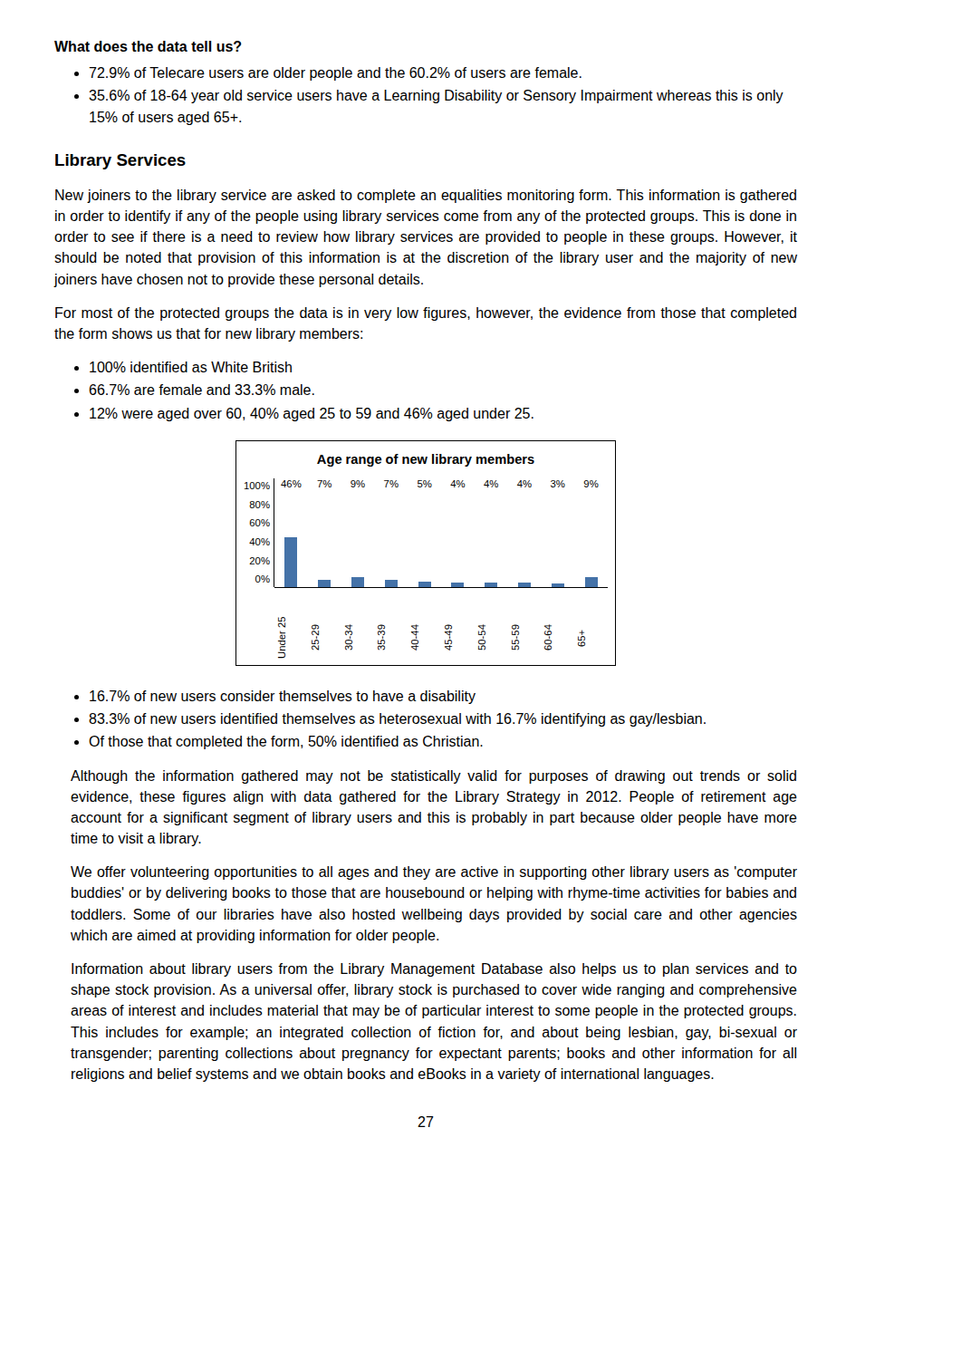What does the data tell us?
72.9% of Telecare users are older people and the 60.2% of users are female.
35.6% of 18-64 year old service users have a Learning Disability or Sensory Impairment whereas this is only 15% of users aged 65+.
Library Services
New joiners to the library service are asked to complete an equalities monitoring form. This information is gathered in order to identify if any of the people using library services come from any of the protected groups. This is done in order to see if there is a need to review how library services are provided to people in these groups. However, it should be noted that provision of this information is at the discretion of the library user and the majority of new joiners have chosen not to provide these personal details.
For most of the protected groups the data is in very low figures, however, the evidence from those that completed the form shows us that for new library members:
100% identified as White British
66.7% are female and 33.3% male.
12% were aged over 60, 40% aged 25 to 59 and 46% aged under 25.
Age range of new library members
100% 80% 60% 40% 20% 0%
46%
7%
9%
7%
5%
4%
4%
4%
3%
9%
Under 25 25-29 30-34 35-39 40-44 45-49 50-54 55-59 60-64 65+
16.7% of new users consider themselves to have a disability
83.3% of new users identified themselves as heterosexual with 16.7% identifying as gay/lesbian.
Of those that completed the form, 50% identified as Christian.
Although the information gathered may not be statistically valid for purposes of drawing out trends or solid evidence, these figures align with data gathered for the Library Strategy in 2012. People of retirement age account for a significant segment of library users and this is probably in part because older people have more time to visit a library.
We offer volunteering opportunities to all ages and they are active in supporting other library users as 'computer buddies' or by delivering books to those that are housebound or helping with rhyme-time activities for babies and toddlers. Some of our libraries have also hosted wellbeing days provided by social care and other agencies which are aimed at providing information for older people.
Information about library users from the Library Management Database also helps us to plan services and to shape stock provision. As a universal offer, library stock is purchased to cover wide ranging and comprehensive areas of interest and includes material that may be of particular interest to some people in the protected groups. This includes for example; an integrated collection of fiction for, and about being lesbian, gay, bi-sexual or transgender; parenting collections about pregnancy for expectant parents; books and other information for all religions and belief systems and we obtain books and eBooks in a variety of international languages.
27